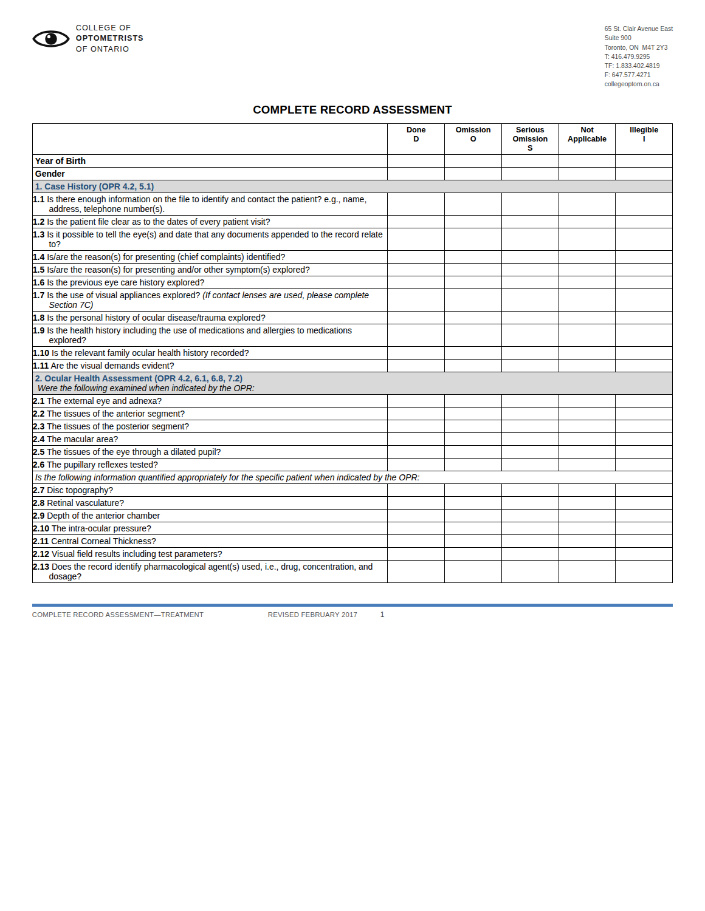COLLEGE OF
OPTOMETRISTS
OF ONTARIO
65 St. Clair Avenue East
Suite 900
Toronto, ON M4T 2Y3
T: 416.479.9295
TF: 1.833.402.4819
F: 647.577.4271
collegeoptom.on.ca
COMPLETE RECORD ASSESSMENT
| | Done D | Omission O | Serious Omission S | Not Applicable | Illegible I |
| --- | --- | --- | --- | --- | --- |
| Year of Birth | | | | | |
| Gender | | | | | |
| 1. Case History (OPR 4.2, 5.1) |
| 1.1 Is there enough information on the file to identify and contact the patient? e.g., name, address, telephone number(s). | | | | | |
| 1.2 Is the patient file clear as to the dates of every patient visit? | | | | | |
| 1.3 Is it possible to tell the eye(s) and date that any documents appended to the record relate to? | | | | | |
| 1.4 Is/are the reason(s) for presenting (chief complaints) identified? | | | | | |
| 1.5 Is/are the reason(s) for presenting and/or other symptom(s) explored? | | | | | |
| 1.6 Is the previous eye care history explored? | | | | | |
| 1.7 Is the use of visual appliances explored? (If contact lenses are used, please complete Section 7C) | | | | | |
| 1.8 Is the personal history of ocular disease/trauma explored? | | | | | |
| 1.9 Is the health history including the use of medications and allergies to medications explored? | | | | | |
| 1.10 Is the relevant family ocular health history recorded? | | | | | |
| 1.11 Are the visual demands evident? | | | | | |
| 2. Ocular Health Assessment (OPR 4.2, 6.1, 6.8, 7.2) Were the following examined when indicated by the OPR: |
| 2.1 The external eye and adnexa? | | | | | |
| 2.2 The tissues of the anterior segment? | | | | | |
| 2.3 The tissues of the posterior segment? | | | | | |
| 2.4 The macular area? | | | | | |
| 2.5 The tissues of the eye through a dilated pupil? | | | | | |
| 2.6 The pupillary reflexes tested? | | | | | |
| Is the following information quantified appropriately for the specific patient when indicated by the OPR: |
| 2.7 Disc topography? | | | | | |
| 2.8 Retinal vasculature? | | | | | |
| 2.9 Depth of the anterior chamber | | | | | |
| 2.10 The intra-ocular pressure? | | | | | |
| 2.11 Central Corneal Thickness? | | | | | |
| 2.12 Visual field results including test parameters? | | | | | |
| 2.13 Does the record identify pharmacological agent(s) used, i.e., drug, concentration, and dosage? | | | | | |
COMPLETE RECORD ASSESSMENT—TREATMENT REVISED FEBRUARY 2017 1